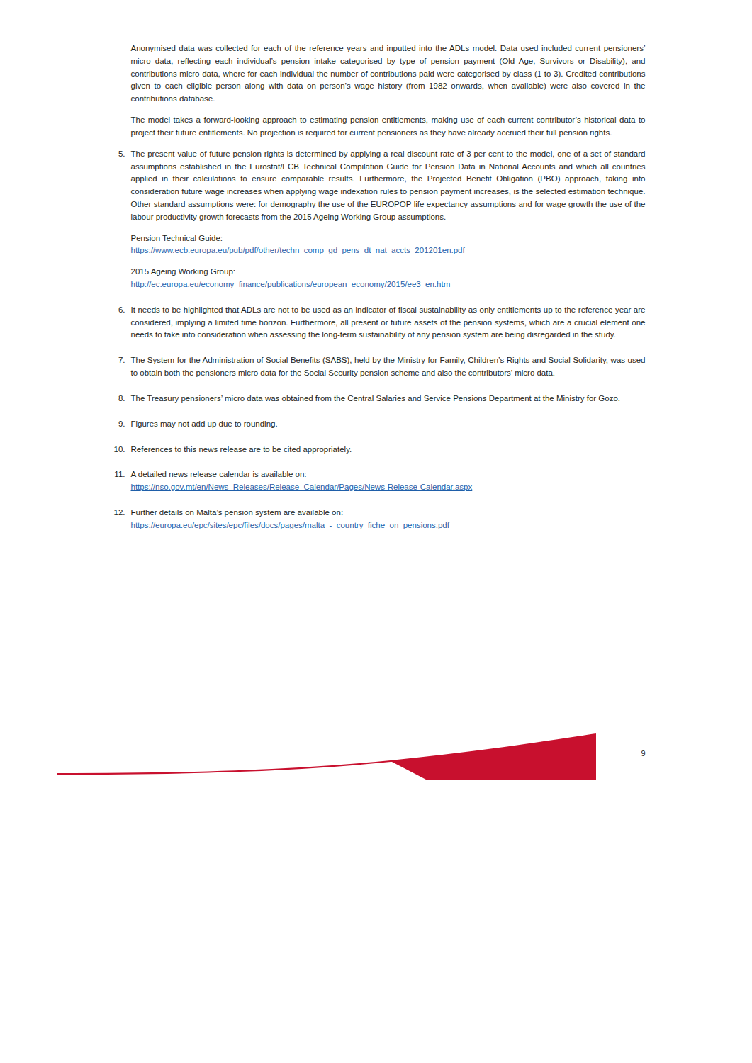Anonymised data was collected for each of the reference years and inputted into the ADLs model. Data used included current pensioners’ micro data, reflecting each individual’s pension intake categorised by type of pension payment (Old Age, Survivors or Disability), and contributions micro data, where for each individual the number of contributions paid were categorised by class (1 to 3). Credited contributions given to each eligible person along with data on person’s wage history (from 1982 onwards, when available) were also covered in the contributions database.
The model takes a forward-looking approach to estimating pension entitlements, making use of each current contributor’s historical data to project their future entitlements. No projection is required for current pensioners as they have already accrued their full pension rights.
The present value of future pension rights is determined by applying a real discount rate of 3 per cent to the model, one of a set of standard assumptions established in the Eurostat/ECB Technical Compilation Guide for Pension Data in National Accounts and which all countries applied in their calculations to ensure comparable results. Furthermore, the Projected Benefit Obligation (PBO) approach, taking into consideration future wage increases when applying wage indexation rules to pension payment increases, is the selected estimation technique. Other standard assumptions were: for demography the use of the EUROPOP life expectancy assumptions and for wage growth the use of the labour productivity growth forecasts from the 2015 Ageing Working Group assumptions.
Pension Technical Guide: https://www.ecb.europa.eu/pub/pdf/other/techn_comp_gd_pens_dt_nat_accts_201201en.pdf
2015 Ageing Working Group: http://ec.europa.eu/economy_finance/publications/european_economy/2015/ee3_en.htm
It needs to be highlighted that ADLs are not to be used as an indicator of fiscal sustainability as only entitlements up to the reference year are considered, implying a limited time horizon. Furthermore, all present or future assets of the pension systems, which are a crucial element one needs to take into consideration when assessing the long-term sustainability of any pension system are being disregarded in the study.
The System for the Administration of Social Benefits (SABS), held by the Ministry for Family, Children’s Rights and Social Solidarity, was used to obtain both the pensioners micro data for the Social Security pension scheme and also the contributors’ micro data.
The Treasury pensioners’ micro data was obtained from the Central Salaries and Service Pensions Department at the Ministry for Gozo.
Figures may not add up due to rounding.
References to this news release are to be cited appropriately.
A detailed news release calendar is available on:
https://nso.gov.mt/en/News_Releases/Release_Calendar/Pages/News-Release-Calendar.aspx
Further details on Malta’s pension system are available on:
https://europa.eu/epc/sites/epc/files/docs/pages/malta_-_country_fiche_on_pensions.pdf
9